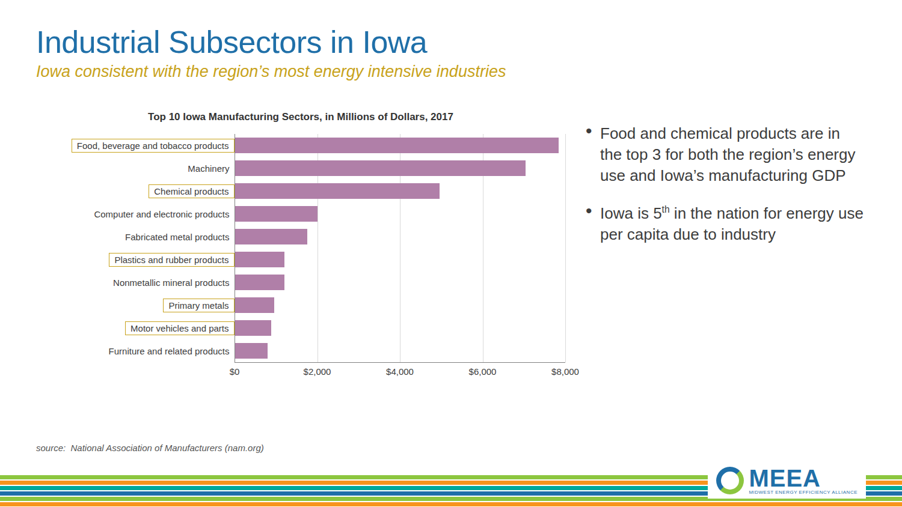Industrial Subsectors in Iowa
Iowa consistent with the region’s most energy intensive industries
Top 10 Iowa Manufacturing Sectors, in Millions of Dollars, 2017
| Food, beverage and tobacco products | |
| Machinery | |
| Chemical products | |
| Computer and electronic products | |
| Fabricated metal products | |
| Plastics and rubber products | |
| Nonmetallic mineral products | |
| Primary metals | |
| Motor vehicles and parts | |
| Furniture and related products | |
$0 $2,000 $4,000 $6,000 $8,000
Food and chemical products are in the top 3 for both the region’s energy use and Iowa’s manufacturing GDP
Iowa is 5th in the nation for energy use per capita due to industry
source: National Association of Manufacturers (nam.org)
MEEA
MIDWEST ENERGY EFFICIENCY ALLIANCE